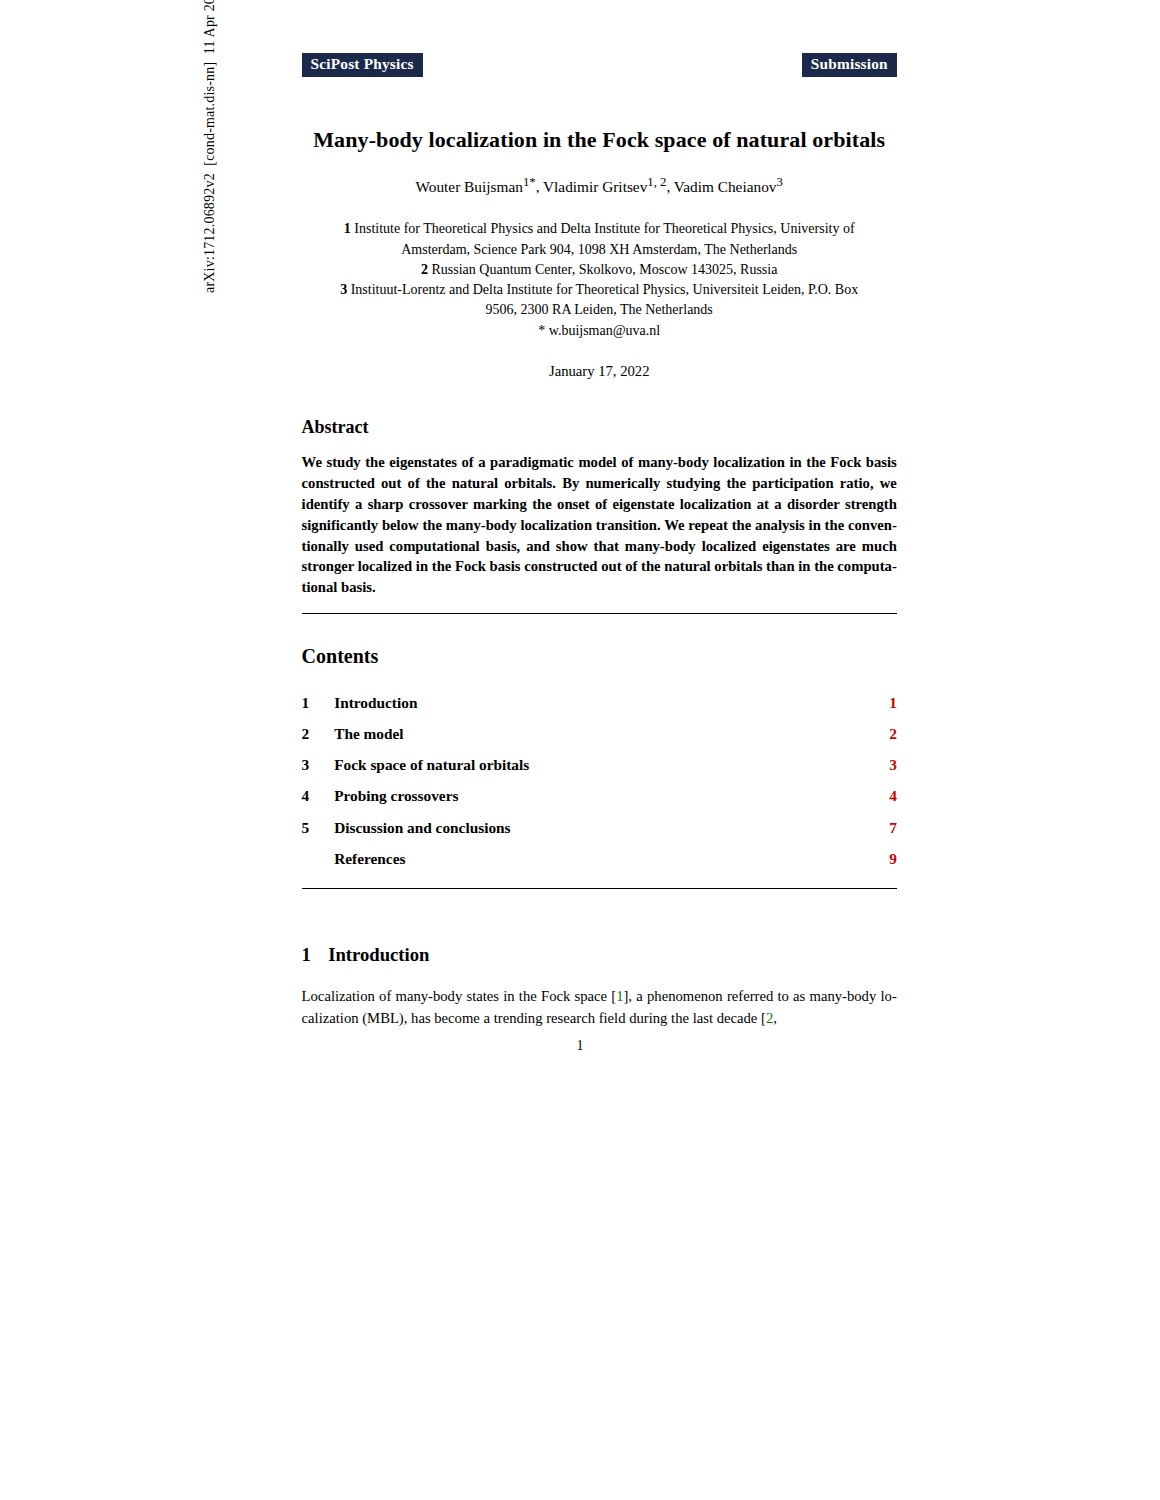arXiv:1712.06892v2 [cond-mat.dis-nn] 11 Apr 2018
SciPost Physics
Submission
Many-body localization in the Fock space of natural orbitals
Wouter Buijsman1*, Vladimir Gritsev1, 2, Vadim Cheianov3
1 Institute for Theoretical Physics and Delta Institute for Theoretical Physics, University of Amsterdam, Science Park 904, 1098 XH Amsterdam, The Netherlands
2 Russian Quantum Center, Skolkovo, Moscow 143025, Russia
3 Instituut-Lorentz and Delta Institute for Theoretical Physics, Universiteit Leiden, P.O. Box 9506, 2300 RA Leiden, The Netherlands
* w.buijsman@uva.nl
January 17, 2022
Abstract
We study the eigenstates of a paradigmatic model of many-body localization in the Fock basis constructed out of the natural orbitals. By numerically studying the participation ratio, we identify a sharp crossover marking the onset of eigenstate localization at a disorder strength significantly below the many-body localization transition. We repeat the analysis in the conventionally used computational basis, and show that many-body localized eigenstates are much stronger localized in the Fock basis constructed out of the natural orbitals than in the computational basis.
Contents
| 1 | Introduction | 1 |
| 2 | The model | 2 |
| 3 | Fock space of natural orbitals | 3 |
| 4 | Probing crossovers | 4 |
| 5 | Discussion and conclusions | 7 |
| | References | 9 |
1 Introduction
Localization of many-body states in the Fock space [1], a phenomenon referred to as many-body localization (MBL), has become a trending research field during the last decade [2,
1